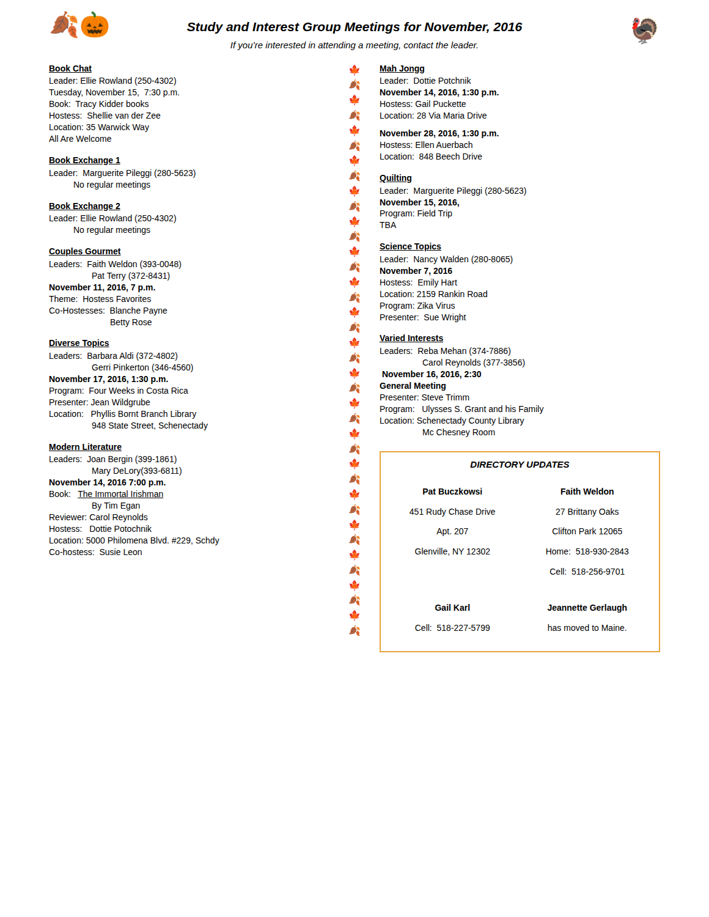🍂🎃
🦃
Study and Interest Group Meetings for November, 2016
If you’re interested in attending a meeting, contact the leader.
Book Chat
Leader: Ellie Rowland (250-4302)
Tuesday, November 15, 7:30 p.m.
Book: Tracy Kidder books
Hostess: Shellie van der Zee
Location: 35 Warwick Way
All Are Welcome
Book Exchange 1
Leader: Marguerite Pileggi (280-5623)
No regular meetings
Book Exchange 2
Leader: Ellie Rowland (250-4302)
No regular meetings
Couples Gourmet
Leaders: Faith Weldon (393-0048)
Pat Terry (372-8431)
November 11, 2016, 7 p.m.
Theme: Hostess Favorites
Co-Hostesses: Blanche Payne
Betty Rose
Diverse Topics
Leaders: Barbara Aldi (372-4802)
Gerri Pinkerton (346-4560)
November 17, 2016, 1:30 p.m.
Program: Four Weeks in Costa Rica
Presenter: Jean Wildgrube
Location: Phyllis Bornt Branch Library
948 State Street, Schenectady
Modern Literature
Leaders: Joan Bergin (399-1861)
Mary DeLory(393-6811)
November 14, 2016 7:00 p.m.
Book: The Immortal Irishman
By Tim Egan
Reviewer: Carol Reynolds
Hostess: Dottie Potochnik
Location: 5000 Philomena Blvd. #229, Schdy
Co-hostess: Susie Leon
🍁
🍂
🍁
🍂
🍁
🍂
🍁
🍂
🍁
🍂
🍁
🍂
🍁
🍂
🍁
🍂
🍁
🍂
🍁
🍂
🍁
🍂
🍁
🍂
🍁
🍂
🍁
🍂
🍁
🍂
🍁
🍂
🍁
🍂
🍁
🍂
🍁
🍂
Mah Jongg
Leader: Dottie Potchnik
November 14, 2016, 1:30 p.m.
Hostess: Gail Puckette
Location: 28 Via Maria Drive
November 28, 2016, 1:30 p.m.
Hostess: Ellen Auerbach
Location: 848 Beech Drive
Quilting
Leader: Marguerite Pileggi (280-5623)
November 15, 2016,
Program: Field Trip
TBA
Science Topics
Leader: Nancy Walden (280-8065)
November 7, 2016
Hostess: Emily Hart
Location: 2159 Rankin Road
Program: Zika Virus
Presenter: Sue Wright
Varied Interests
Leaders: Reba Mehan (374-7886)
Carol Reynolds (377-3856)
November 16, 2016, 2:30
General Meeting
Presenter: Steve Trimm
Program: Ulysses S. Grant and his Family
Location: Schenectady County Library
Mc Chesney Room
DIRECTORY UPDATES
Pat Buczkowsi
451 Rudy Chase Drive
Apt. 207
Glenville, NY 12302
Faith Weldon
27 Brittany Oaks
Clifton Park 12065
Home: 518-930-2843
Cell: 518-256-9701
Gail Karl
Cell: 518-227-5799
Jeannette Gerlaugh
has moved to Maine.